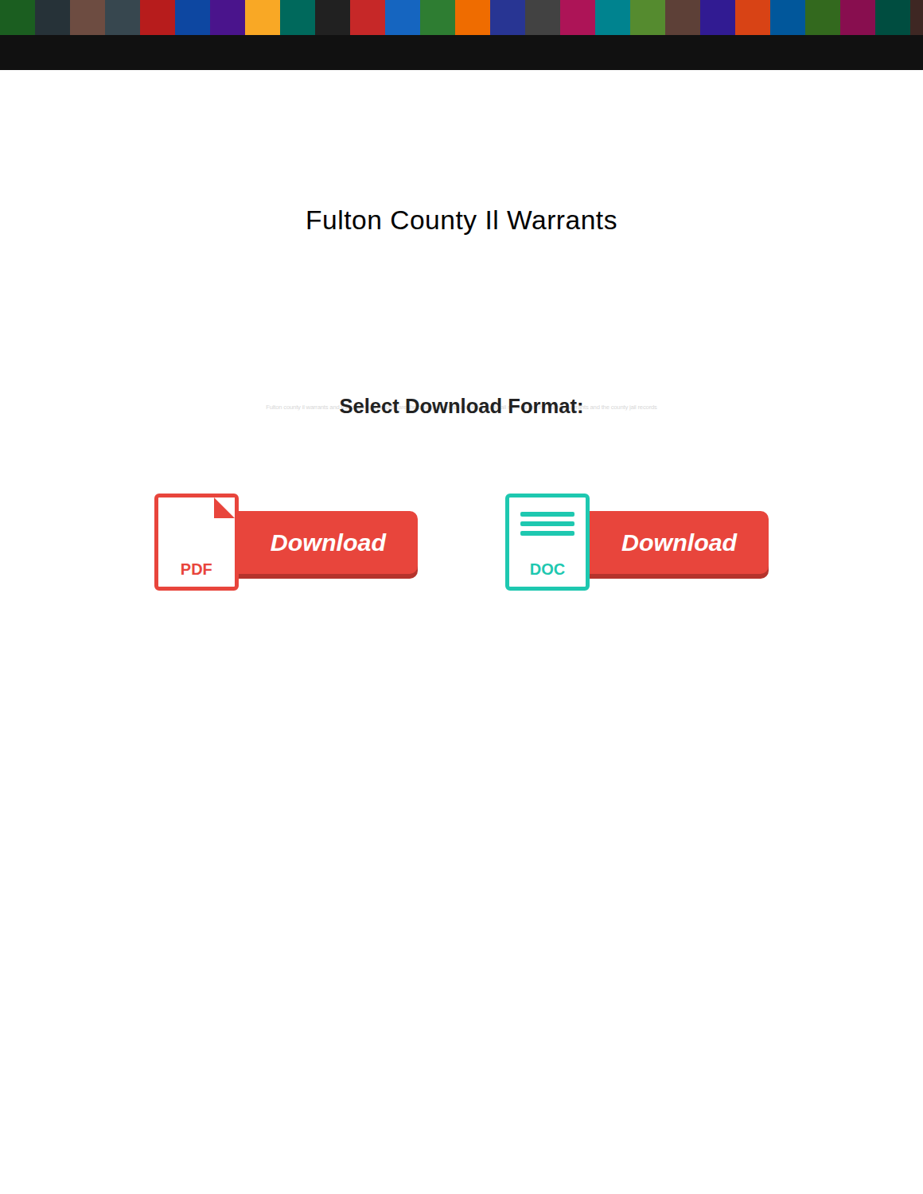Fulton County Il Warrants
Fulton county il warrants and the county jail records are the county warrants and the county jail records are the county warrants and the county jail records Select Download Format:
Download
Download